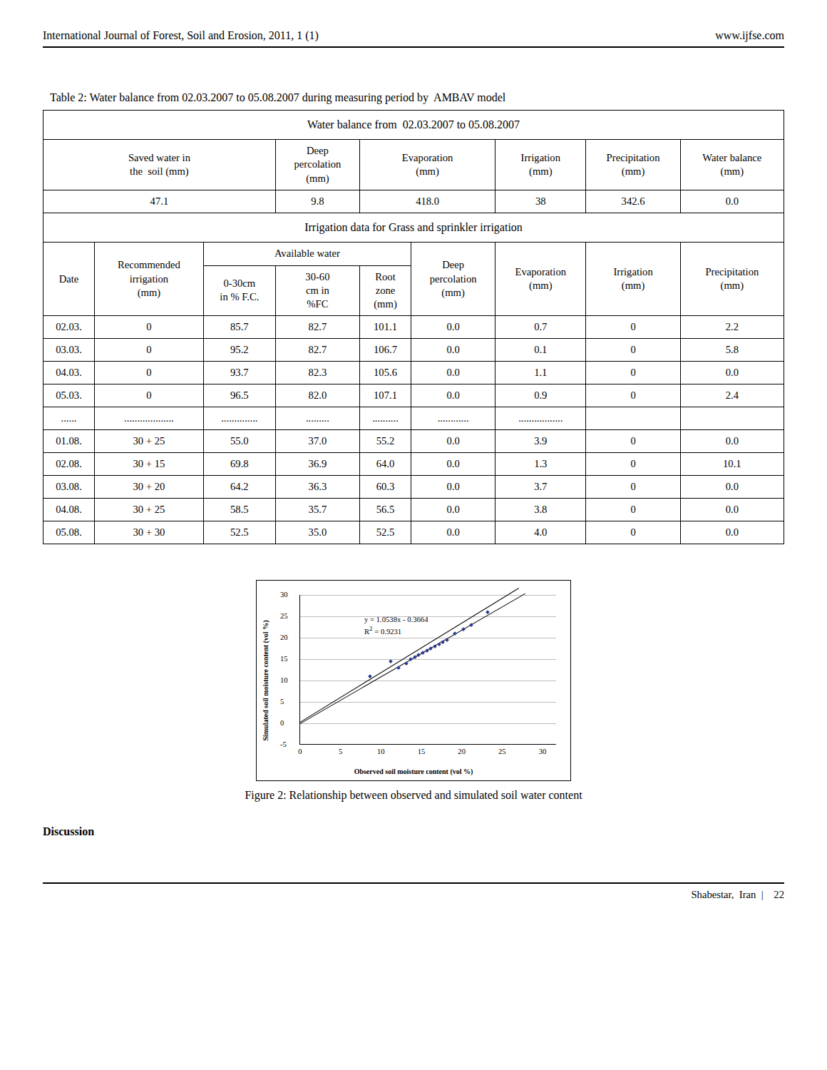International Journal of Forest, Soil and Erosion, 2011, 1 (1)
www.ijfse.com
Table 2: Water balance from 02.03.2007 to 05.08.2007 during measuring period by AMBAV model
| Water balance from 02.03.2007 to 05.08.2007 |
| Saved water in the soil (mm) | Deep percolation (mm) | Evaporation (mm) | Irrigation (mm) | Precipitation (mm) | Water balance (mm) |
| 47.1 | 9.8 | 418.0 | 38 | 342.6 | 0.0 |
| Irrigation data for Grass and sprinkler irrigation |
| Date | Recommended irrigation (mm) | Available water | Deep percolation (mm) | Evaporation (mm) | Irrigation (mm) | Precipitation (mm) |
| 0-30cm in % F.C. | 30-60 cm in %FC | Root zone (mm) |
| 02.03. | 0 | 85.7 | 82.7 | 101.1 | 0.0 | 0.7 | 0 | 2.2 |
| 03.03. | 0 | 95.2 | 82.7 | 106.7 | 0.0 | 0.1 | 0 | 5.8 |
| 04.03. | 0 | 93.7 | 82.3 | 105.6 | 0.0 | 1.1 | 0 | 0.0 |
| 05.03. | 0 | 96.5 | 82.0 | 107.1 | 0.0 | 0.9 | 0 | 2.4 |
| ...... | ................... | .............. | ......... | .......... | ............ | ................. | | |
| 01.08. | 30 + 25 | 55.0 | 37.0 | 55.2 | 0.0 | 3.9 | 0 | 0.0 |
| 02.08. | 30 + 15 | 69.8 | 36.9 | 64.0 | 0.0 | 1.3 | 0 | 10.1 |
| 03.08. | 30 + 20 | 64.2 | 36.3 | 60.3 | 0.0 | 3.7 | 0 | 0.0 |
| 04.08. | 30 + 25 | 58.5 | 35.7 | 56.5 | 0.0 | 3.8 | 0 | 0.0 |
| 05.08. | 30 + 30 | 52.5 | 35.0 | 52.5 | 0.0 | 4.0 | 0 | 0.0 |
Simulated soil moisture content (vol %)
Observed soil moisture content (vol %)
30
25
20
15
10
5
0
-5
0
5
10
15
20
25
30
y = 1.0538x - 0.3664
R2 = 0.9231
Figure 2: Relationship between observed and simulated soil water content
Discussion
Shabestar, Iran | 22